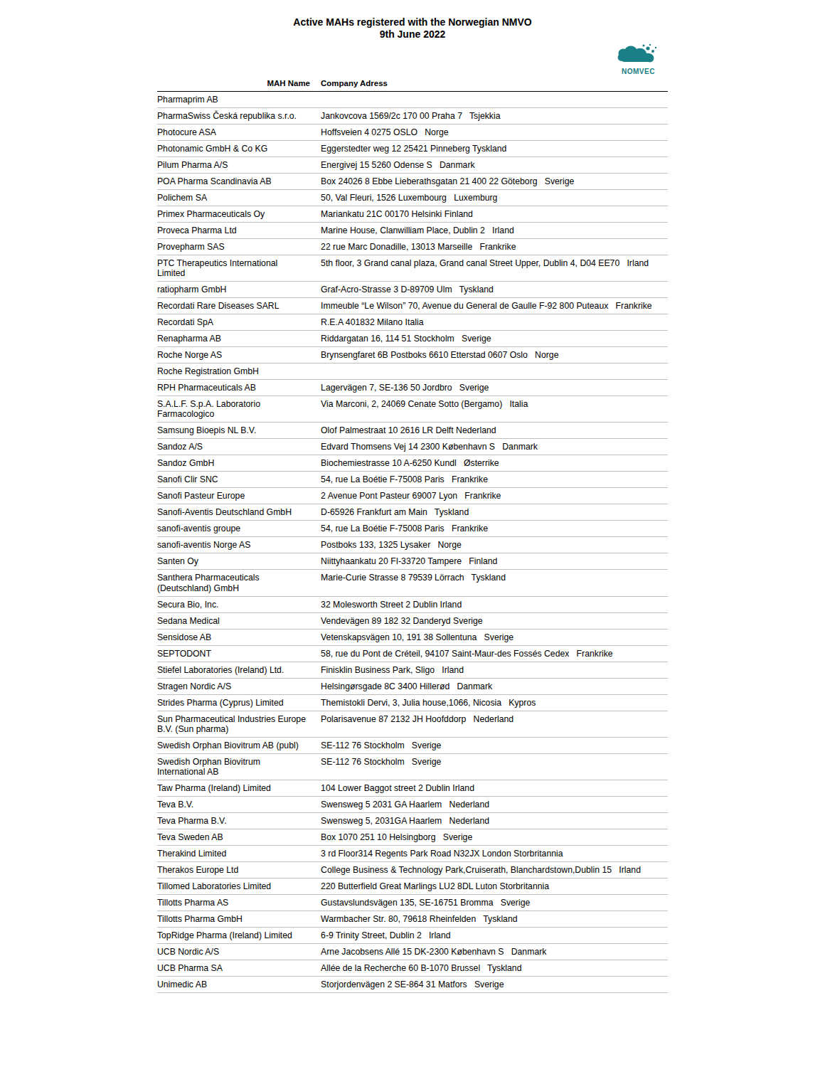NOMVEC
Active MAHs registered with the Norwegian NMVO
9th June 2022
| MAH Name | Company Adress |
| --- | --- |
| Pharmaprim AB | |
| PharmaSwiss Česká republika s.r.o. | Jankovcova 1569/2c 170 00 Praha 7 Tsjekkia |
| Photocure ASA | Hoffsveien 4 0275 OSLO Norge |
| Photonamic GmbH & Co KG | Eggerstedter weg 12 25421 Pinneberg Tyskland |
| Pilum Pharma A/S | Energivej 15 5260 Odense S Danmark |
| POA Pharma Scandinavia AB | Box 24026 8 Ebbe Lieberathsgatan 21 400 22 Göteborg Sverige |
| Polichem SA | 50, Val Fleuri, 1526 Luxembourg Luxemburg |
| Primex Pharmaceuticals Oy | Mariankatu 21C 00170 Helsinki Finland |
| Proveca Pharma Ltd | Marine House, Clanwilliam Place, Dublin 2 Irland |
| Provepharm SAS | 22 rue Marc Donadille, 13013 Marseille Frankrike |
| PTC Therapeutics International Limited | 5th floor, 3 Grand canal plaza, Grand canal Street Upper, Dublin 4, D04 EE70 Irland |
| ratiopharm GmbH | Graf-Acro-Strasse 3 D-89709 Ulm Tyskland |
| Recordati Rare Diseases SARL | Immeuble “Le Wilson” 70, Avenue du General de Gaulle F-92 800 Puteaux Frankrike |
| Recordati SpA | R.E.A 401832 Milano Italia |
| Renapharma AB | Riddargatan 16, 114 51 Stockholm Sverige |
| Roche Norge AS | Brynsengfaret 6B Postboks 6610 Etterstad 0607 Oslo Norge |
| Roche Registration GmbH | |
| RPH Pharmaceuticals AB | Lagervägen 7, SE-136 50 Jordbro Sverige |
| S.A.L.F. S.p.A. Laboratorio Farmacologico | Via Marconi, 2, 24069 Cenate Sotto (Bergamo) Italia |
| Samsung Bioepis NL B.V. | Olof Palmestraat 10 2616 LR Delft Nederland |
| Sandoz A/S | Edvard Thomsens Vej 14 2300 København S Danmark |
| Sandoz GmbH | Biochemiestrasse 10 A-6250 Kundl Østerrike |
| Sanofi Clir SNC | 54, rue La Boétie F-75008 Paris Frankrike |
| Sanofi Pasteur Europe | 2 Avenue Pont Pasteur 69007 Lyon Frankrike |
| Sanofi-Aventis Deutschland GmbH | D-65926 Frankfurt am Main Tyskland |
| sanofi-aventis groupe | 54, rue La Boétie F-75008 Paris Frankrike |
| sanofi-aventis Norge AS | Postboks 133, 1325 Lysaker Norge |
| Santen Oy | Niittyhaankatu 20 FI-33720 Tampere Finland |
| Santhera Pharmaceuticals (Deutschland) GmbH | Marie-Curie Strasse 8 79539 Lörrach Tyskland |
| Secura Bio, Inc. | 32 Molesworth Street 2 Dublin Irland |
| Sedana Medical | Vendevägen 89 182 32 Danderyd Sverige |
| Sensidose AB | Vetenskapsvägen 10, 191 38 Sollentuna Sverige |
| SEPTODONT | 58, rue du Pont de Créteil, 94107 Saint-Maur-des Fossés Cedex Frankrike |
| Stiefel Laboratories (Ireland) Ltd. | Finisklin Business Park, Sligo Irland |
| Stragen Nordic A/S | Helsingørsgade 8C 3400 Hillerød Danmark |
| Strides Pharma (Cyprus) Limited | Themistokli Dervi, 3, Julia house,1066, Nicosia Kypros |
| Sun Pharmaceutical Industries Europe B.V. (Sun pharma) | Polarisavenue 87 2132 JH Hoofddorp Nederland |
| Swedish Orphan Biovitrum AB (publ) | SE-112 76 Stockholm Sverige |
| Swedish Orphan Biovitrum International AB | SE-112 76 Stockholm Sverige |
| Taw Pharma (Ireland) Limited | 104 Lower Baggot street 2 Dublin Irland |
| Teva B.V. | Swensweg 5 2031 GA Haarlem Nederland |
| Teva Pharma B.V. | Swensweg 5, 2031GA Haarlem Nederland |
| Teva Sweden AB | Box 1070 251 10 Helsingborg Sverige |
| Therakind Limited | 3 rd Floor314 Regents Park Road N32JX London Storbritannia |
| Therakos Europe Ltd | College Business & Technology Park,Cruiserath, Blanchardstown,Dublin 15 Irland |
| Tillomed Laboratories Limited | 220 Butterfield Great Marlings LU2 8DL Luton Storbritannia |
| Tillotts Pharma AS | Gustavslundsvägen 135, SE-16751 Bromma Sverige |
| Tillotts Pharma GmbH | Warmbacher Str. 80, 79618 Rheinfelden Tyskland |
| TopRidge Pharma (Ireland) Limited | 6-9 Trinity Street, Dublin 2 Irland |
| UCB Nordic A/S | Arne Jacobsens Allé 15 DK-2300 København S Danmark |
| UCB Pharma SA | Allée de la Recherche 60 B-1070 Brussel Tyskland |
| Unimedic AB | Storjordenvägen 2 SE-864 31 Matfors Sverige |